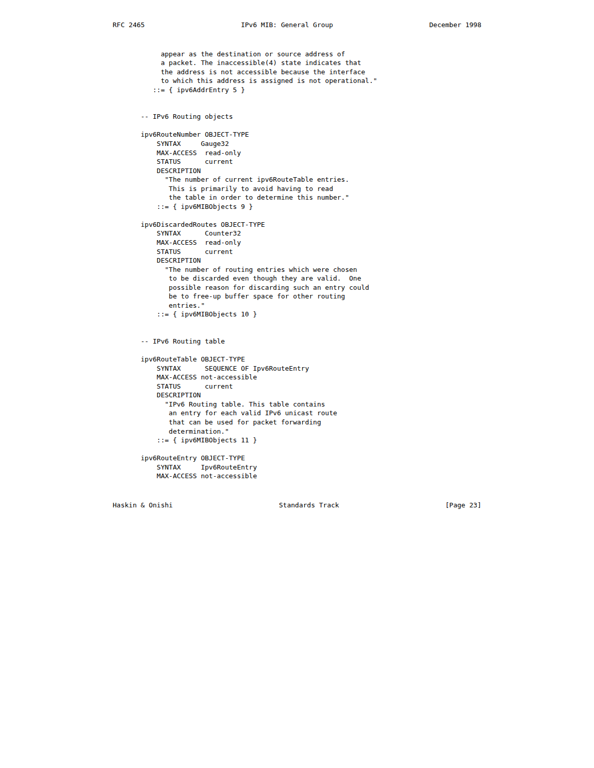RFC 2465 IPv6 MIB: General Group December 1998
            appear as the destination or source address of
            a packet. The inaccessible(4) state indicates that
            the address is not accessible because the interface
            to which this address is assigned is not operational."
          ::= { ipv6AddrEntry 5 }


       -- IPv6 Routing objects

       ipv6RouteNumber OBJECT-TYPE
           SYNTAX     Gauge32
           MAX-ACCESS  read-only
           STATUS      current
           DESCRIPTION
             "The number of current ipv6RouteTable entries.
              This is primarily to avoid having to read
              the table in order to determine this number."
           ::= { ipv6MIBObjects 9 }

       ipv6DiscardedRoutes OBJECT-TYPE
           SYNTAX      Counter32
           MAX-ACCESS  read-only
           STATUS      current
           DESCRIPTION
             "The number of routing entries which were chosen
              to be discarded even though they are valid.  One
              possible reason for discarding such an entry could
              be to free-up buffer space for other routing
              entries."
           ::= { ipv6MIBObjects 10 }


       -- IPv6 Routing table

       ipv6RouteTable OBJECT-TYPE
           SYNTAX      SEQUENCE OF Ipv6RouteEntry
           MAX-ACCESS not-accessible
           STATUS      current
           DESCRIPTION
             "IPv6 Routing table. This table contains
              an entry for each valid IPv6 unicast route
              that can be used for packet forwarding
              determination."
           ::= { ipv6MIBObjects 11 }

       ipv6RouteEntry OBJECT-TYPE
           SYNTAX     Ipv6RouteEntry
           MAX-ACCESS not-accessible
Haskin & Onishi Standards Track [Page 23]